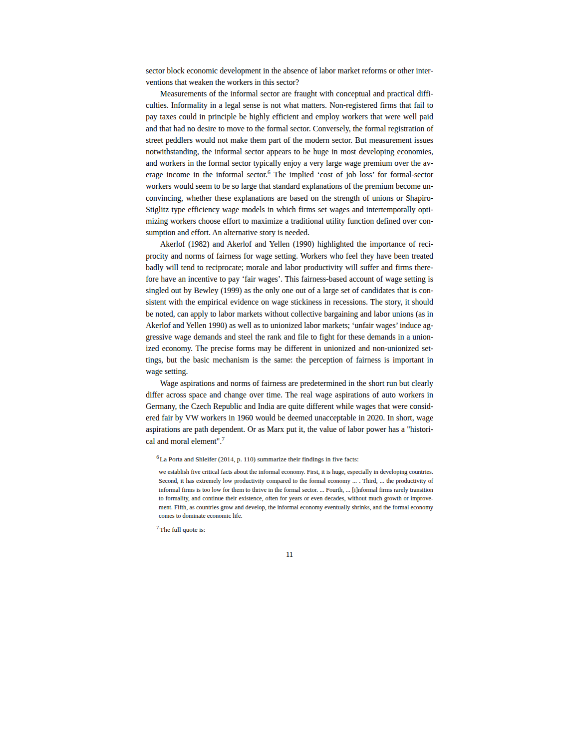sector block economic development in the absence of labor market reforms or other interventions that weaken the workers in this sector?
Measurements of the informal sector are fraught with conceptual and practical difficulties. Informality in a legal sense is not what matters. Non-registered firms that fail to pay taxes could in principle be highly efficient and employ workers that were well paid and that had no desire to move to the formal sector. Conversely, the formal registration of street peddlers would not make them part of the modern sector. But measurement issues notwithstanding, the informal sector appears to be huge in most developing economies, and workers in the formal sector typically enjoy a very large wage premium over the average income in the informal sector.6 The implied ‘cost of job loss’ for formal-sector workers would seem to be so large that standard explanations of the premium become unconvincing, whether these explanations are based on the strength of unions or Shapiro-Stiglitz type efficiency wage models in which firms set wages and intertemporally optimizing workers choose effort to maximize a traditional utility function defined over consumption and effort. An alternative story is needed.
Akerlof (1982) and Akerlof and Yellen (1990) highlighted the importance of reciprocity and norms of fairness for wage setting. Workers who feel they have been treated badly will tend to reciprocate; morale and labor productivity will suffer and firms therefore have an incentive to pay ‘fair wages’. This fairness-based account of wage setting is singled out by Bewley (1999) as the only one out of a large set of candidates that is consistent with the empirical evidence on wage stickiness in recessions. The story, it should be noted, can apply to labor markets without collective bargaining and labor unions (as in Akerlof and Yellen 1990) as well as to unionized labor markets; ‘unfair wages’ induce aggressive wage demands and steel the rank and file to fight for these demands in a unionized economy. The precise forms may be different in unionized and non-unionized settings, but the basic mechanism is the same: the perception of fairness is important in wage setting.
Wage aspirations and norms of fairness are predetermined in the short run but clearly differ across space and change over time. The real wage aspirations of auto workers in Germany, the Czech Republic and India are quite different while wages that were considered fair by VW workers in 1960 would be deemed unacceptable in 2020. In short, wage aspirations are path dependent. Or as Marx put it, the value of labor power has a "historical and moral element".7
6 La Porta and Shleifer (2014, p. 110) summarize their findings in five facts:
we establish five critical facts about the informal economy. First, it is huge, especially in developing countries. Second, it has extremely low productivity compared to the formal economy ... . Third, ... the productivity of informal firms is too low for them to thrive in the formal sector. ... Fourth, ... [i]nformal firms rarely transition to formality, and continue their existence, often for years or even decades, without much growth or improvement. Fifth, as countries grow and develop, the informal economy eventually shrinks, and the formal economy comes to dominate economic life.
7 The full quote is:
11